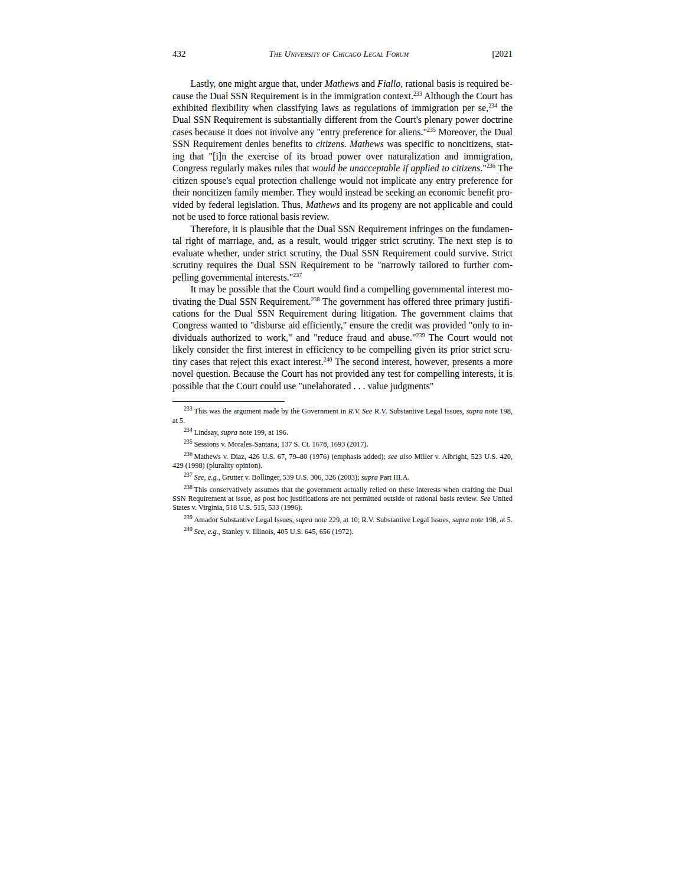432 The University of Chicago Legal Forum [2021
Lastly, one might argue that, under Mathews and Fiallo, rational basis is required because the Dual SSN Requirement is in the immigration context.233 Although the Court has exhibited flexibility when classifying laws as regulations of immigration per se,234 the Dual SSN Requirement is substantially different from the Court's plenary power doctrine cases because it does not involve any "entry preference for aliens."235 Moreover, the Dual SSN Requirement denies benefits to citizens. Mathews was specific to noncitizens, stating that "[i]n the exercise of its broad power over naturalization and immigration, Congress regularly makes rules that would be unacceptable if applied to citizens."236 The citizen spouse's equal protection challenge would not implicate any entry preference for their noncitizen family member. They would instead be seeking an economic benefit provided by federal legislation. Thus, Mathews and its progeny are not applicable and could not be used to force rational basis review.
Therefore, it is plausible that the Dual SSN Requirement infringes on the fundamental right of marriage, and, as a result, would trigger strict scrutiny. The next step is to evaluate whether, under strict scrutiny, the Dual SSN Requirement could survive. Strict scrutiny requires the Dual SSN Requirement to be "narrowly tailored to further compelling governmental interests."237
It may be possible that the Court would find a compelling governmental interest motivating the Dual SSN Requirement.238 The government has offered three primary justifications for the Dual SSN Requirement during litigation. The government claims that Congress wanted to "disburse aid efficiently," ensure the credit was provided "only to individuals authorized to work," and "reduce fraud and abuse."239 The Court would not likely consider the first interest in efficiency to be compelling given its prior strict scrutiny cases that reject this exact interest.240 The second interest, however, presents a more novel question. Because the Court has not provided any test for compelling interests, it is possible that the Court could use "unelaborated . . . value judgments"
233 This was the argument made by the Government in R.V. See R.V. Substantive Legal Issues, supra note 198, at 5.
234 Lindsay, supra note 199, at 196.
235 Sessions v. Morales-Santana, 137 S. Ct. 1678, 1693 (2017).
236 Mathews v. Diaz, 426 U.S. 67, 79–80 (1976) (emphasis added); see also Miller v. Albright, 523 U.S. 420, 429 (1998) (plurality opinion).
237 See, e.g., Grutter v. Bollinger, 539 U.S. 306, 326 (2003); supra Part III.A.
238 This conservatively assumes that the government actually relied on these interests when crafting the Dual SSN Requirement at issue, as post hoc justifications are not permitted outside of rational basis review. See United States v. Virginia, 518 U.S. 515, 533 (1996).
239 Amador Substantive Legal Issues, supra note 229, at 10; R.V. Substantive Legal Issues, supra note 198, at 5.
240 See, e.g., Stanley v. Illinois, 405 U.S. 645, 656 (1972).